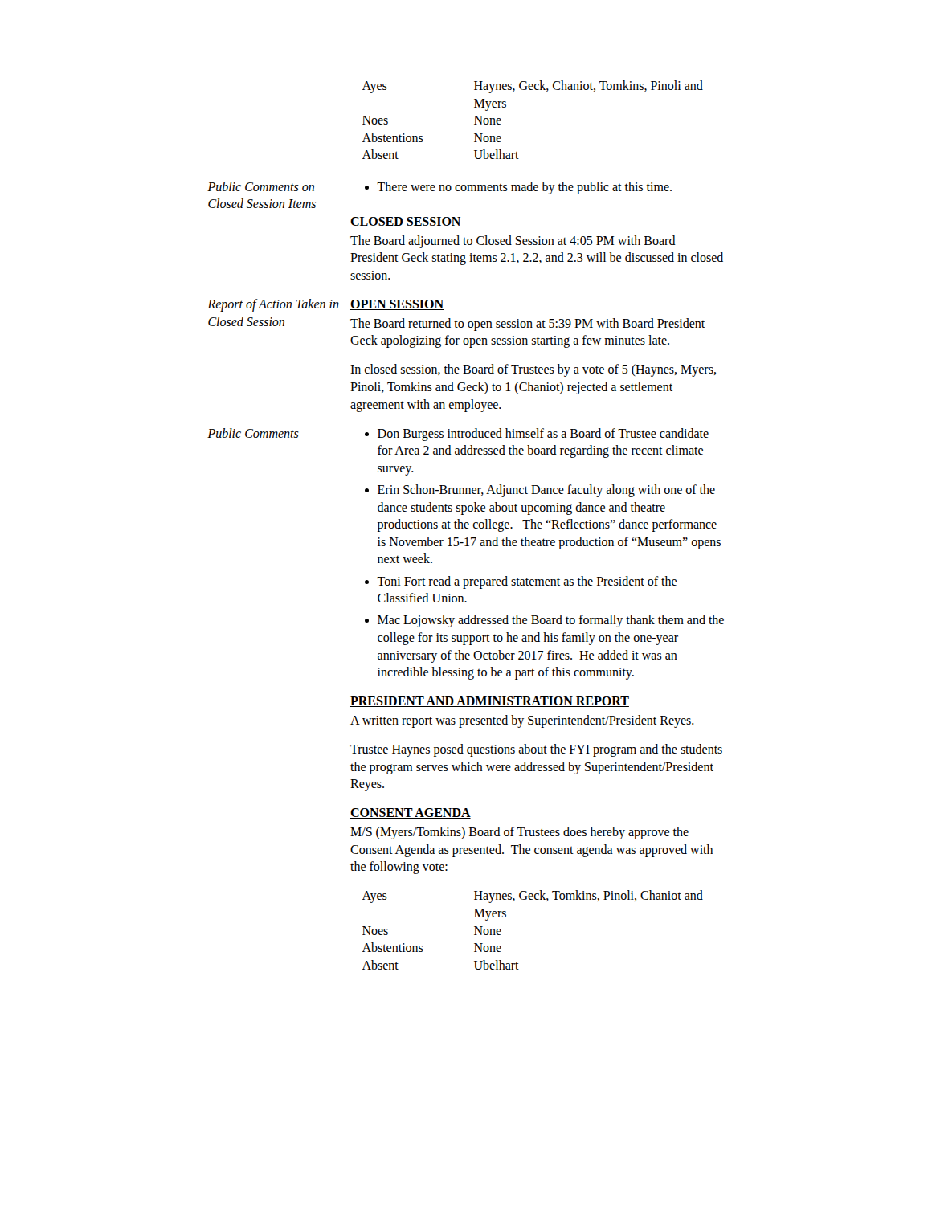| | / Ayes / Haynes, Geck, Chaniot, Tomkins, Pinoli and Myers / / Noes / None / / Abstentions / None / / Absent / Ubelhart / |
| Public Comments on Closed Session Items | There were no comments made by the public at this time. |
| | CLOSED SESSION The Board adjourned to Closed Session at 4:05 PM with Board President Geck stating items 2.1, 2.2, and 2.3 will be discussed in closed session. |
| Report of Action Taken in Closed Session | OPEN SESSION The Board returned to open session at 5:39 PM with Board President Geck apologizing for open session starting a few minutes late. In closed session, the Board of Trustees by a vote of 5 (Haynes, Myers, Pinoli, Tomkins and Geck) to 1 (Chaniot) rejected a settlement agreement with an employee. |
| Public Comments | Don Burgess introduced himself as a Board of Trustee candidate for Area 2 and addressed the board regarding the recent climate survey. Erin Schon-Brunner, Adjunct Dance faculty along with one of the dance students spoke about upcoming dance and theatre productions at the college. The “Reflections” dance performance is November 15-17 and the theatre production of “Museum” opens next week. Toni Fort read a prepared statement as the President of the Classified Union. Mac Lojowsky addressed the Board to formally thank them and the college for its support to he and his family on the one-year anniversary of the October 2017 fires. He added it was an incredible blessing to be a part of this community. |
| | PRESIDENT AND ADMINISTRATION REPORT A written report was presented by Superintendent/President Reyes. Trustee Haynes posed questions about the FYI program and the students the program serves which were addressed by Superintendent/President Reyes. CONSENT AGENDA M/S (Myers/Tomkins) Board of Trustees does hereby approve the Consent Agenda as presented. The consent agenda was approved with the following vote: / Ayes / Haynes, Geck, Tomkins, Pinoli, Chaniot and Myers / / Noes / None / / Abstentions / None / / Absent / Ubelhart / |